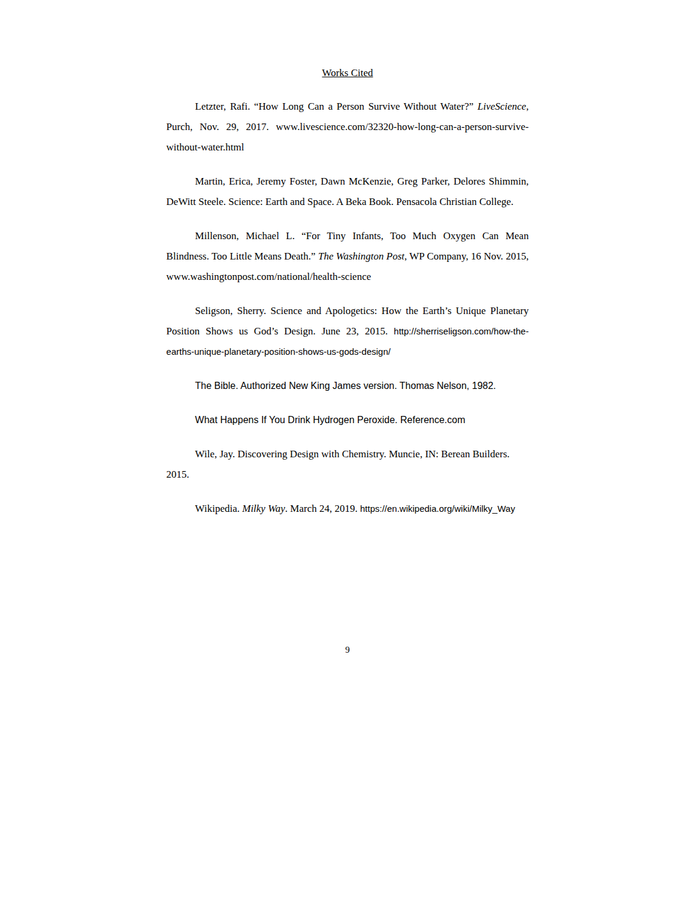Works Cited
Letzter, Rafi. “How Long Can a Person Survive Without Water?” LiveScience, Purch, Nov. 29, 2017. www.livescience.com/32320-how-long-can-a-person-survive-without-water.html
Martin, Erica, Jeremy Foster, Dawn McKenzie, Greg Parker, Delores Shimmin, DeWitt Steele. Science: Earth and Space. A Beka Book. Pensacola Christian College.
Millenson, Michael L. “For Tiny Infants, Too Much Oxygen Can Mean Blindness. Too Little Means Death.” The Washington Post, WP Company, 16 Nov. 2015, www.washingtonpost.com/national/health-science
Seligson, Sherry. Science and Apologetics: How the Earth’s Unique Planetary Position Shows us God’s Design. June 23, 2015. http://sherriseligson.com/how-the-earths-unique-planetary-position-shows-us-gods-design/
The Bible. Authorized New King James version. Thomas Nelson, 1982.
What Happens If You Drink Hydrogen Peroxide. Reference.com
Wile, Jay. Discovering Design with Chemistry. Muncie, IN: Berean Builders. 2015.
Wikipedia. Milky Way. March 24, 2019. https://en.wikipedia.org/wiki/Milky_Way
9